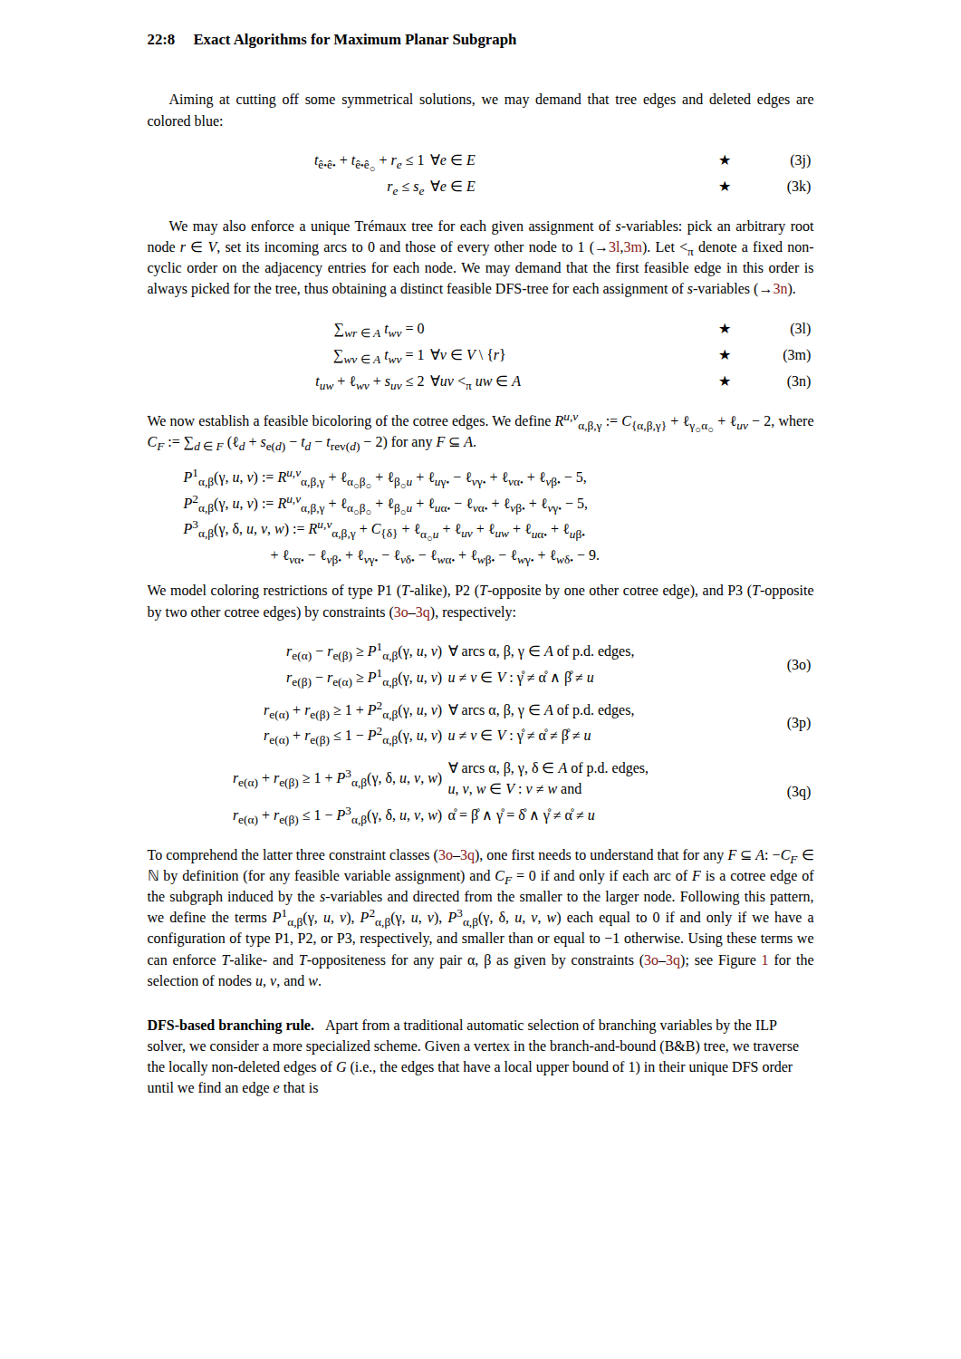22:8 Exact Algorithms for Maximum Planar Subgraph
Aiming at cutting off some symmetrical solutions, we may demand that tree edges and deleted edges are colored blue:
| t ê • ê • + t ê • ê ○ + r e ≤ 1 | ∀ e ∈ E | ★ | (3j) |
| r e ≤ s e | ∀ e ∈ E | ★ | (3k) |
We may also enforce a unique Trémaux tree for each given assignment of s-variables: pick an arbitrary root node r ∈ V, set its incoming arcs to 0 and those of every other node to 1 (→3l,3m). Let <π denote a fixed non-cyclic order on the adjacency entries for each node. We may demand that the first feasible edge in this order is always picked for the tree, thus obtaining a distinct feasible DFS-tree for each assignment of s-variables (→3n).
| ∑ wr ∈ A t wv = 0 | | ★ | (3l) |
| ∑ wv ∈ A t wv = 1 | ∀ v ∈ V \ { r } | ★ | (3m) |
| t uw + ℓ wv + s uv ≤ 2 | ∀ uv < π uw ∈ A | ★ | (3n) |
We now establish a feasible bicoloring of the cotree edges. We define Ru,vα,β,γ := C{α,β,γ} + ℓγ○α○ + ℓuv − 2, where CF := ∑d ∈ F (ℓd + se(d) − td − trev(d) − 2) for any F ⊆ A.
P1α,β(γ, u, v) := Ru,vα,β,γ + ℓα○β○ + ℓβ○u + ℓuγ• − ℓvγ• + ℓvα• + ℓvβ• − 5,
P2α,β(γ, u, v) := Ru,vα,β,γ + ℓα○β○ + ℓβ○u + ℓuα• − ℓvα• + ℓvβ• + ℓvγ• − 5,
P3α,β(γ, δ, u, v, w) := Ru,vα,β,γ + C{δ} + ℓα○u + ℓuv + ℓuw + ℓuα• + ℓuβ•
+ ℓvα• − ℓvβ• + ℓvγ• − ℓvδ• − ℓwα• + ℓwβ• − ℓwγ• + ℓwδ• − 9.
We model coloring restrictions of type P1 (T-alike), P2 (T-opposite by one other cotree edge), and P3 (T-opposite by two other cotree edges) by constraints (3o–3q), respectively:
| r e(α) − r e(β) ≥ P 1 α,β (γ, u , v ) | ∀ arcs α, β, γ ∈ A of p.d. edges, | (3o) |
| r e(β) − r e(α) ≥ P 1 α,β (γ, u , v ) | u ≠ v ∈ V : γ̊ ≠ α̊ ∧ β̊ ≠ u |
| r e(α) + r e(β) ≥ 1 + P 2 α,β (γ, u , v ) | ∀ arcs α, β, γ ∈ A of p.d. edges, | (3p) |
| r e(α) + r e(β) ≤ 1 − P 2 α,β (γ, u , v ) | u ≠ v ∈ V : γ̊ ≠ α̊ ≠ β̊ ≠ u |
| r e(α) + r e(β) ≥ 1 + P 3 α,β (γ, δ, u , v , w ) | ∀ arcs α, β, γ, δ ∈ A of p.d. edges, u , v , w ∈ V : v ≠ w and | (3q) |
| r e(α) + r e(β) ≤ 1 − P 3 α,β (γ, δ, u , v , w ) | α̊ = β̊ ∧ γ̊ = δ̊ ∧ γ̊ ≠ α̊ ≠ u |
To comprehend the latter three constraint classes (3o–3q), one first needs to understand that for any F ⊆ A: −CF ∈ ℕ by definition (for any feasible variable assignment) and CF = 0 if and only if each arc of F is a cotree edge of the subgraph induced by the s-variables and directed from the smaller to the larger node. Following this pattern, we define the terms P1α,β(γ, u, v), P2α,β(γ, u, v), P3α,β(γ, δ, u, v, w) each equal to 0 if and only if we have a configuration of type P1, P2, or P3, respectively, and smaller than or equal to −1 otherwise. Using these terms we can enforce T-alike- and T-oppositeness for any pair α, β as given by constraints (3o–3q); see Figure 1 for the selection of nodes u, v, and w.
DFS-based branching rule.
Apart from a traditional automatic selection of branching variables by the ILP solver, we consider a more specialized scheme. Given a vertex in the branch-and-bound (B&B) tree, we traverse the locally non-deleted edges of G (i.e., the edges that have a local upper bound of 1) in their unique DFS order until we find an edge e that is